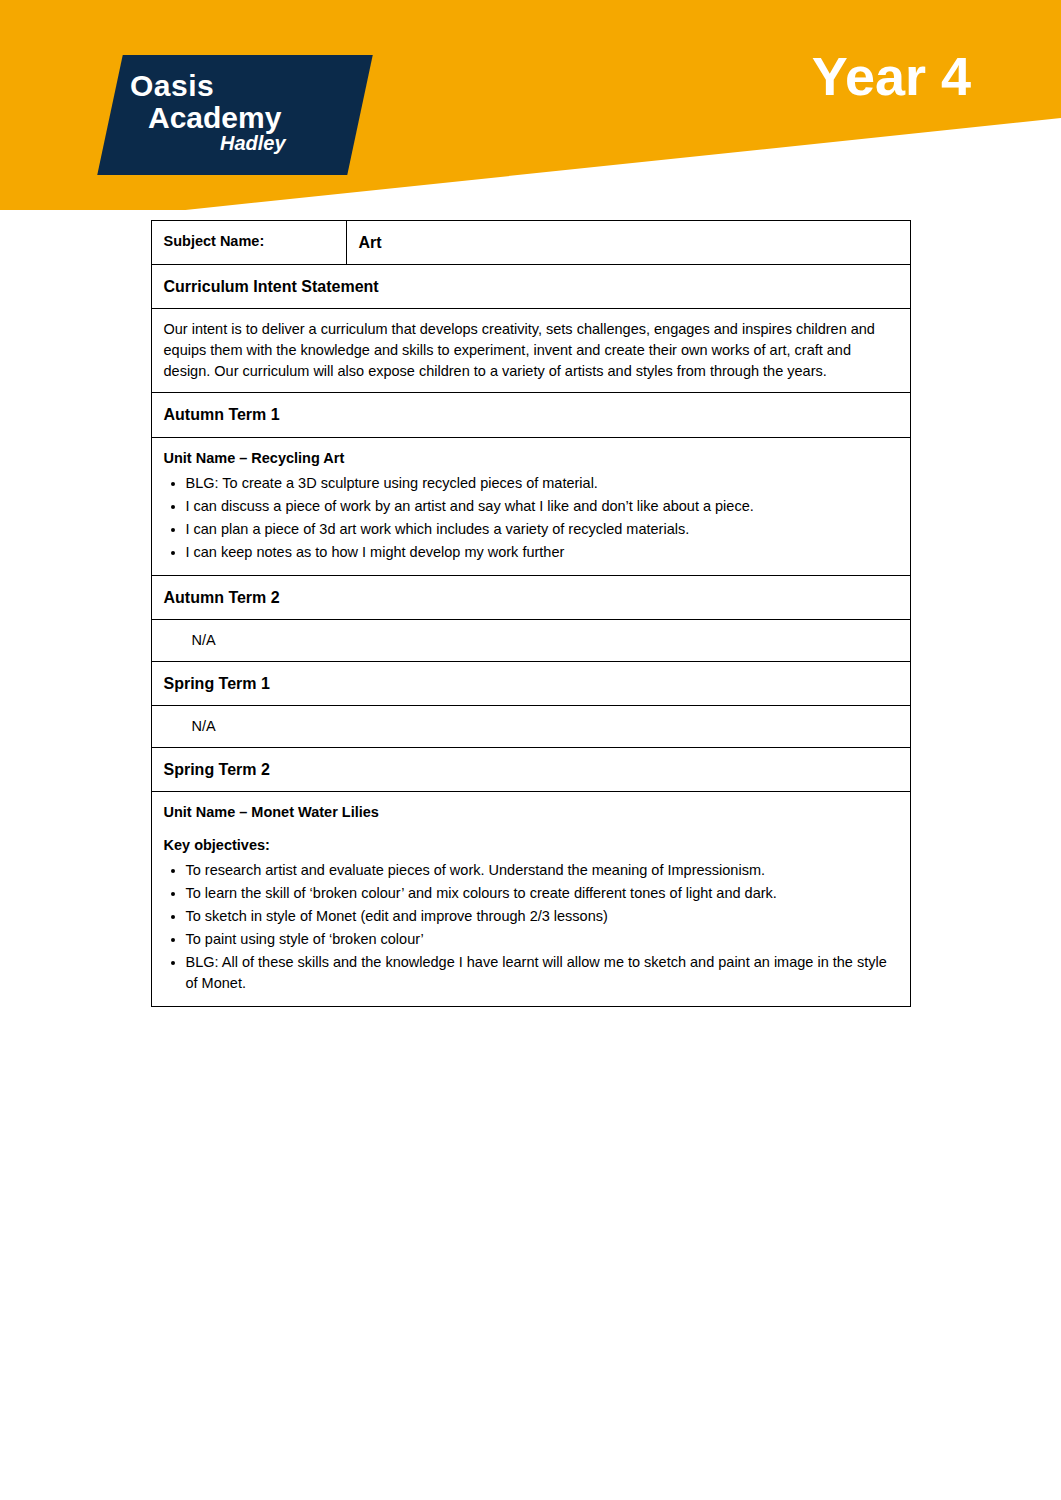Oasis
Academy
Hadley
Year 4
| Subject Name: | Art |
| Curriculum Intent Statement |
| Our intent is to deliver a curriculum that develops creativity, sets challenges, engages and inspires children and equips them with the knowledge and skills to experiment, invent and create their own works of art, craft and design. Our curriculum will also expose children to a variety of artists and styles from through the years. |
| Autumn Term 1 |
| Unit Name – Recycling Art BLG: To create a 3D sculpture using recycled pieces of material. I can discuss a piece of work by an artist and say what I like and don’t like about a piece. I can plan a piece of 3d art work which includes a variety of recycled materials. I can keep notes as to how I might develop my work further |
| Autumn Term 2 |
| N/A |
| Spring Term 1 |
| N/A |
| Spring Term 2 |
| Unit Name – Monet Water Lilies Key objectives: To research artist and evaluate pieces of work. Understand the meaning of Impressionism. To learn the skill of ‘broken colour’ and mix colours to create different tones of light and dark. To sketch in style of Monet (edit and improve through 2/3 lessons) To paint using style of ‘broken colour’ BLG: All of these skills and the knowledge I have learnt will allow me to sketch and paint an image in the style of Monet. |